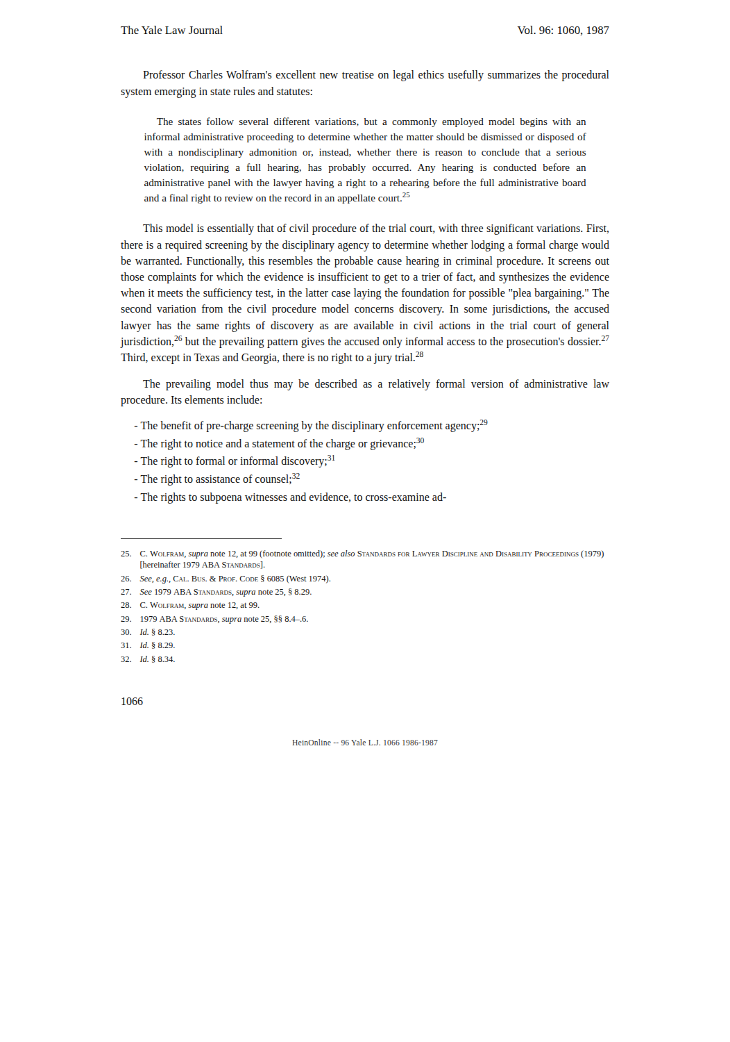The Yale Law Journal Vol. 96: 1060, 1987
Professor Charles Wolfram's excellent new treatise on legal ethics usefully summarizes the procedural system emerging in state rules and statutes:
The states follow several different variations, but a commonly employed model begins with an informal administrative proceeding to determine whether the matter should be dismissed or disposed of with a nondisciplinary admonition or, instead, whether there is reason to conclude that a serious violation, requiring a full hearing, has probably occurred. Any hearing is conducted before an administrative panel with the lawyer having a right to a rehearing before the full administrative board and a final right to review on the record in an appellate court.25
This model is essentially that of civil procedure of the trial court, with three significant variations. First, there is a required screening by the disciplinary agency to determine whether lodging a formal charge would be warranted. Functionally, this resembles the probable cause hearing in criminal procedure. It screens out those complaints for which the evidence is insufficient to get to a trier of fact, and synthesizes the evidence when it meets the sufficiency test, in the latter case laying the foundation for possible "plea bargaining." The second variation from the civil procedure model concerns discovery. In some jurisdictions, the accused lawyer has the same rights of discovery as are available in civil actions in the trial court of general jurisdiction,26 but the prevailing pattern gives the accused only informal access to the prosecution's dossier.27 Third, except in Texas and Georgia, there is no right to a jury trial.28
The prevailing model thus may be described as a relatively formal version of administrative law procedure. Its elements include:
The benefit of pre-charge screening by the disciplinary enforcement agency;29
The right to notice and a statement of the charge or grievance;30
The right to formal or informal discovery;31
The right to assistance of counsel;32
The rights to subpoena witnesses and evidence, to cross-examine ad-
25. C. Wolfram, supra note 12, at 99 (footnote omitted); see also Standards for Lawyer Discipline and Disability Proceedings (1979) [hereinafter 1979 ABA Standards].
26. See, e.g., Cal. Bus. & Prof. Code § 6085 (West 1974).
27. See 1979 ABA Standards, supra note 25, § 8.29.
28. C. Wolfram, supra note 12, at 99.
29. 1979 ABA Standards, supra note 25, §§ 8.4–.6.
30. Id. § 8.23.
31. Id. § 8.29.
32. Id. § 8.34.
1066
HeinOnline -- 96 Yale L.J. 1066 1986-1987